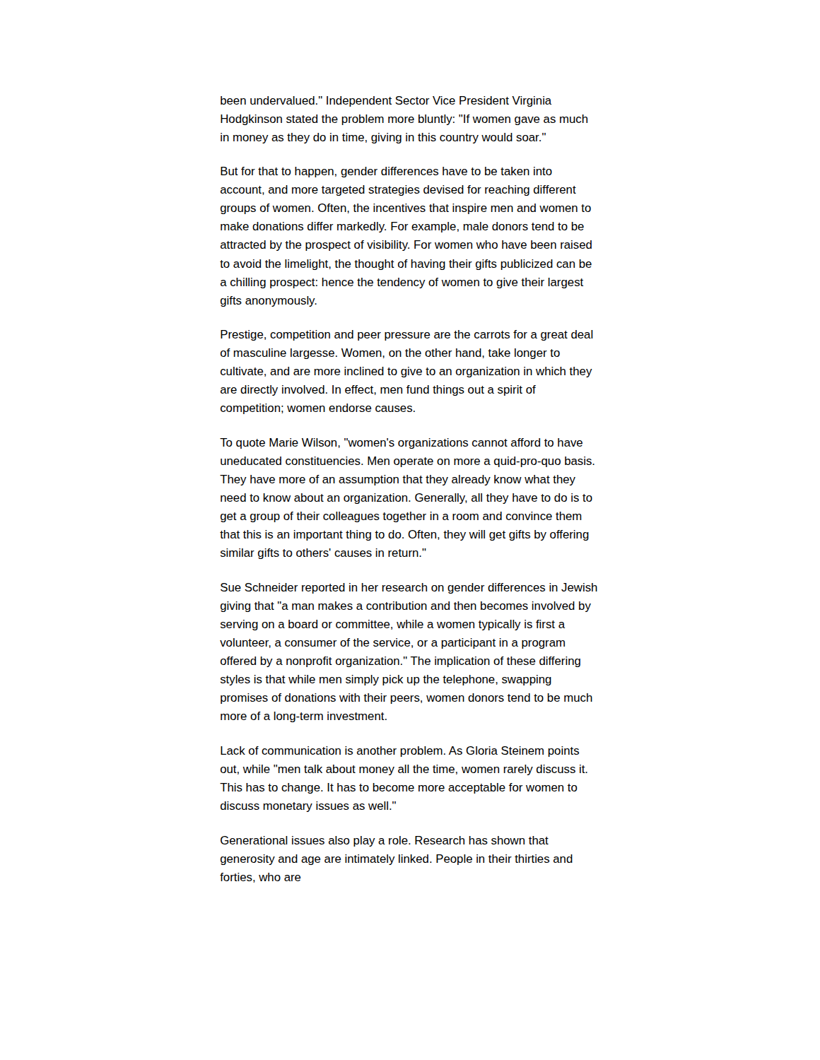been undervalued." Independent Sector Vice President Virginia Hodgkinson stated the problem more bluntly: "If women gave as much in money as they do in time, giving in this country would soar."
But for that to happen, gender differences have to be taken into account, and more targeted strategies devised for reaching different groups of women. Often, the incentives that inspire men and women to make donations differ markedly. For example, male donors tend to be attracted by the prospect of visibility. For women who have been raised to avoid the limelight, the thought of having their gifts publicized can be a chilling prospect: hence the tendency of women to give their largest gifts anonymously.
Prestige, competition and peer pressure are the carrots for a great deal of masculine largesse. Women, on the other hand, take longer to cultivate, and are more inclined to give to an organization in which they are directly involved. In effect, men fund things out a spirit of competition; women endorse causes.
To quote Marie Wilson, "women's organizations cannot afford to have uneducated constituencies. Men operate on more a quid-pro-quo basis. They have more of an assumption that they already know what they need to know about an organization. Generally, all they have to do is to get a group of their colleagues together in a room and convince them that this is an important thing to do. Often, they will get gifts by offering similar gifts to others' causes in return."
Sue Schneider reported in her research on gender differences in Jewish giving that "a man makes a contribution and then becomes involved by serving on a board or committee, while a women typically is first a volunteer, a consumer of the service, or a participant in a program offered by a nonprofit organization." The implication of these differing styles is that while men simply pick up the telephone, swapping promises of donations with their peers, women donors tend to be much more of a long-term investment.
Lack of communication is another problem. As Gloria Steinem points out, while "men talk about money all the time, women rarely discuss it. This has to change. It has to become more acceptable for women to discuss monetary issues as well."
Generational issues also play a role. Research has shown that generosity and age are intimately linked. People in their thirties and forties, who are